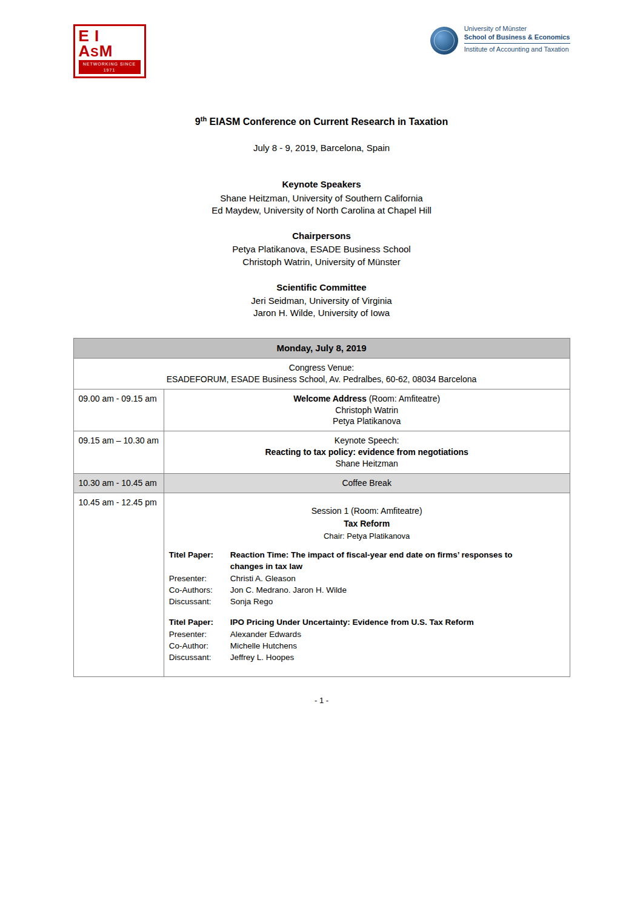E I
ASM
NETWORKING SINCE 1971
University of Münster
School of Business & Economics
Institute of Accounting and Taxation
9th EIASM Conference on Current Research in Taxation
July 8 - 9, 2019, Barcelona, Spain
Keynote Speakers
Shane Heitzman, University of Southern California
Ed Maydew, University of North Carolina at Chapel Hill
Chairpersons
Petya Platikanova, ESADE Business School
Christoph Watrin, University of Münster
Scientific Committee
Jeri Seidman, University of Virginia
Jaron H. Wilde, University of Iowa
| Monday, July 8, 2019 |
| Congress Venue: ESADEFORUM, ESADE Business School, Av. Pedralbes, 60-62, 08034 Barcelona |
| 09.00 am - 09.15 am | Welcome Address (Room: Amfiteatre) Christoph Watrin Petya Platikanova |
| 09.15 am – 10.30 am | Keynote Speech: Reacting to tax policy: evidence from negotiations Shane Heitzman |
| 10.30 am - 10.45 am | Coffee Break |
| 10.45 am - 12.45 pm | Session 1 (Room: Amfiteatre) Tax Reform Chair: Petya Platikanova Titel Paper: Reaction Time: The impact of fiscal-year end date on firms’ responses to changes in tax law Presenter: Christi A. Gleason Co-Authors: Jon C. Medrano. Jaron H. Wilde Discussant: Sonja Rego Titel Paper: IPO Pricing Under Uncertainty: Evidence from U.S. Tax Reform Presenter: Alexander Edwards Co-Author: Michelle Hutchens Discussant: Jeffrey L. Hoopes |
- 1 -